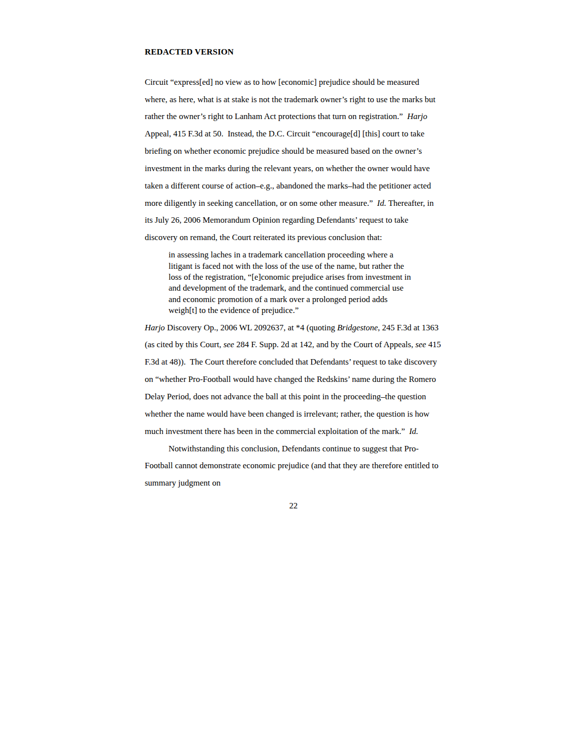REDACTED VERSION
Circuit “express[ed] no view as to how [economic] prejudice should be measured where, as here, what is at stake is not the trademark owner’s right to use the marks but rather the owner’s right to Lanham Act protections that turn on registration.” Harjo Appeal, 415 F.3d at 50. Instead, the D.C. Circuit “encourage[d] [this] court to take briefing on whether economic prejudice should be measured based on the owner’s investment in the marks during the relevant years, on whether the owner would have taken a different course of action–e.g., abandoned the marks–had the petitioner acted more diligently in seeking cancellation, or on some other measure.” Id. Thereafter, in its July 26, 2006 Memorandum Opinion regarding Defendants’ request to take discovery on remand, the Court reiterated its previous conclusion that:
in assessing laches in a trademark cancellation proceeding where a litigant is faced not with the loss of the use of the name, but rather the loss of the registration, “[e]conomic prejudice arises from investment in and development of the trademark, and the continued commercial use and economic promotion of a mark over a prolonged period adds weigh[t] to the evidence of prejudice.”
Harjo Discovery Op., 2006 WL 2092637, at *4 (quoting Bridgestone, 245 F.3d at 1363 (as cited by this Court, see 284 F. Supp. 2d at 142, and by the Court of Appeals, see 415 F.3d at 48)). The Court therefore concluded that Defendants’ request to take discovery on “whether Pro-Football would have changed the Redskins’ name during the Romero Delay Period, does not advance the ball at this point in the proceeding–the question whether the name would have been changed is irrelevant; rather, the question is how much investment there has been in the commercial exploitation of the mark.” Id.
Notwithstanding this conclusion, Defendants continue to suggest that Pro-Football cannot demonstrate economic prejudice (and that they are therefore entitled to summary judgment on
22